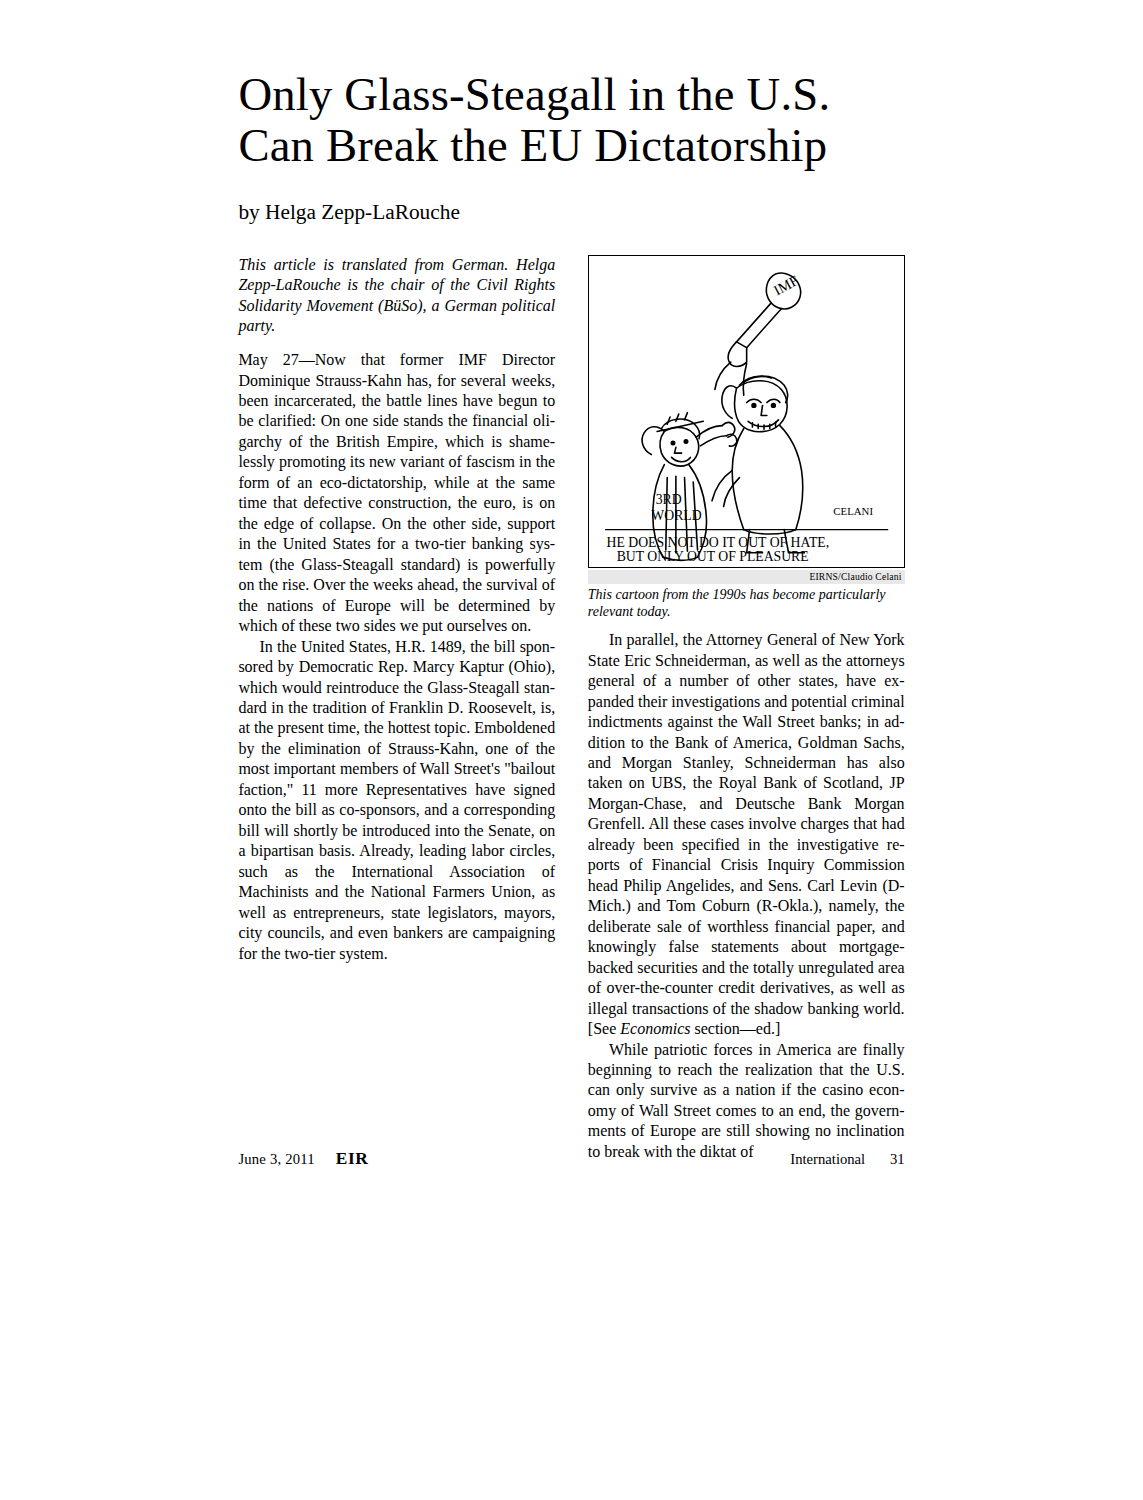Only Glass-Steagall in the U.S.
Can Break the EU Dictatorship
by Helga Zepp-LaRouche
This article is translated from German. Helga Zepp-LaRouche is the chair of the Civil Rights Solidarity Movement (BüSo), a German political party.
May 27—Now that former IMF Director Dominique Strauss-Kahn has, for several weeks, been incarcerated, the battle lines have begun to be clarified: On one side stands the financial oligarchy of the British Empire, which is shamelessly promoting its new variant of fascism in the form of an eco-dictatorship, while at the same time that defective construction, the euro, is on the edge of collapse. On the other side, support in the United States for a two-tier banking system (the Glass-Steagall standard) is powerfully on the rise. Over the weeks ahead, the survival of the nations of Europe will be determined by which of these two sides we put ourselves on.
In the United States, H.R. 1489, the bill sponsored by Democratic Rep. Marcy Kaptur (Ohio), which would reintroduce the Glass-Steagall standard in the tradition of Franklin D. Roosevelt, is, at the present time, the hottest topic. Emboldened by the elimination of Strauss-Kahn, one of the most important members of Wall Street's "bailout faction," 11 more Representatives have signed onto the bill as co-sponsors, and a corresponding bill will shortly be introduced into the Senate, on a bipartisan basis. Already, leading labor circles, such as the International Association of Machinists and the National Farmers Union, as well as entrepreneurs, state legislators, mayors, city councils, and even bankers are campaigning for the two-tier system.
IMF 3RD WORLD CELANI HE DOES NOT DO IT OUT OF HATE, BUT ONLY OUT OF PLEASURE
EIRNS/Claudio Celani
This cartoon from the 1990s has become particularly relevant today.
In parallel, the Attorney General of New York State Eric Schneiderman, as well as the attorneys general of a number of other states, have expanded their investigations and potential criminal indictments against the Wall Street banks; in addition to the Bank of America, Goldman Sachs, and Morgan Stanley, Schneiderman has also taken on UBS, the Royal Bank of Scotland, JP Morgan-Chase, and Deutsche Bank Morgan Grenfell. All these cases involve charges that had already been specified in the investigative reports of Financial Crisis Inquiry Commission head Philip Angelides, and Sens. Carl Levin (D-Mich.) and Tom Coburn (R-Okla.), namely, the deliberate sale of worthless financial paper, and knowingly false statements about mortgage-backed securities and the totally unregulated area of over-the-counter credit derivatives, as well as illegal transactions of the shadow banking world. [See Economics section—ed.]
While patriotic forces in America are finally beginning to reach the realization that the U.S. can only survive as a nation if the casino economy of Wall Street comes to an end, the governments of Europe are still showing no inclination to break with the diktat of
June 3, 2011 EIR
International 31